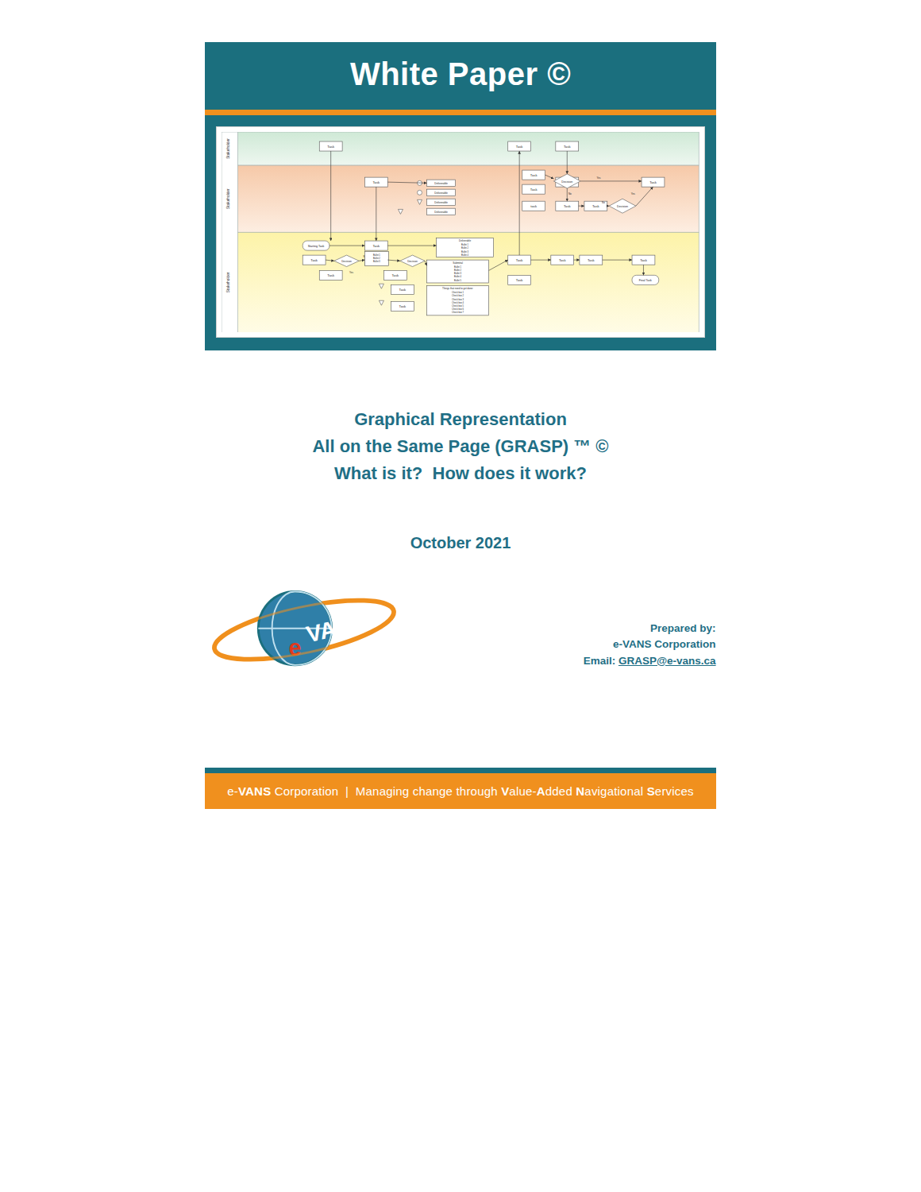White Paper ©
Stakeholder Stakeholder Stakeholder Task Task Task Task Task Task task Task Task Task Task Decision Decision Yes No No Yes Deliverable Deliverable Deliverable Deliverable Starting Task Task Task Task Task Task Task Task Task Task Task Task Task Final Task Decision Decision No Yes Bullet 1 Bullet 2 Bullet 3 Deliverable Bullet 1 Bullet 2 Bullet 3 Bullet 4 Submittal Bullet 1 Bullet 2 Bullet 3 Bullet 4 Bullet 5 Things that need to get done: Check box 1 Check box 2 Check box 3 Check box 4 Check box 5 Check box 6 Check box 7
Graphical Representation All on the Same Page (GRASP) ™ © What is it? How does it work?
October 2021
e VANS
Prepared by:
e-VANS Corporation
Email: GRASP@e-vans.ca
e-VANS Corporation | Managing change through Value-Added Navigational Services